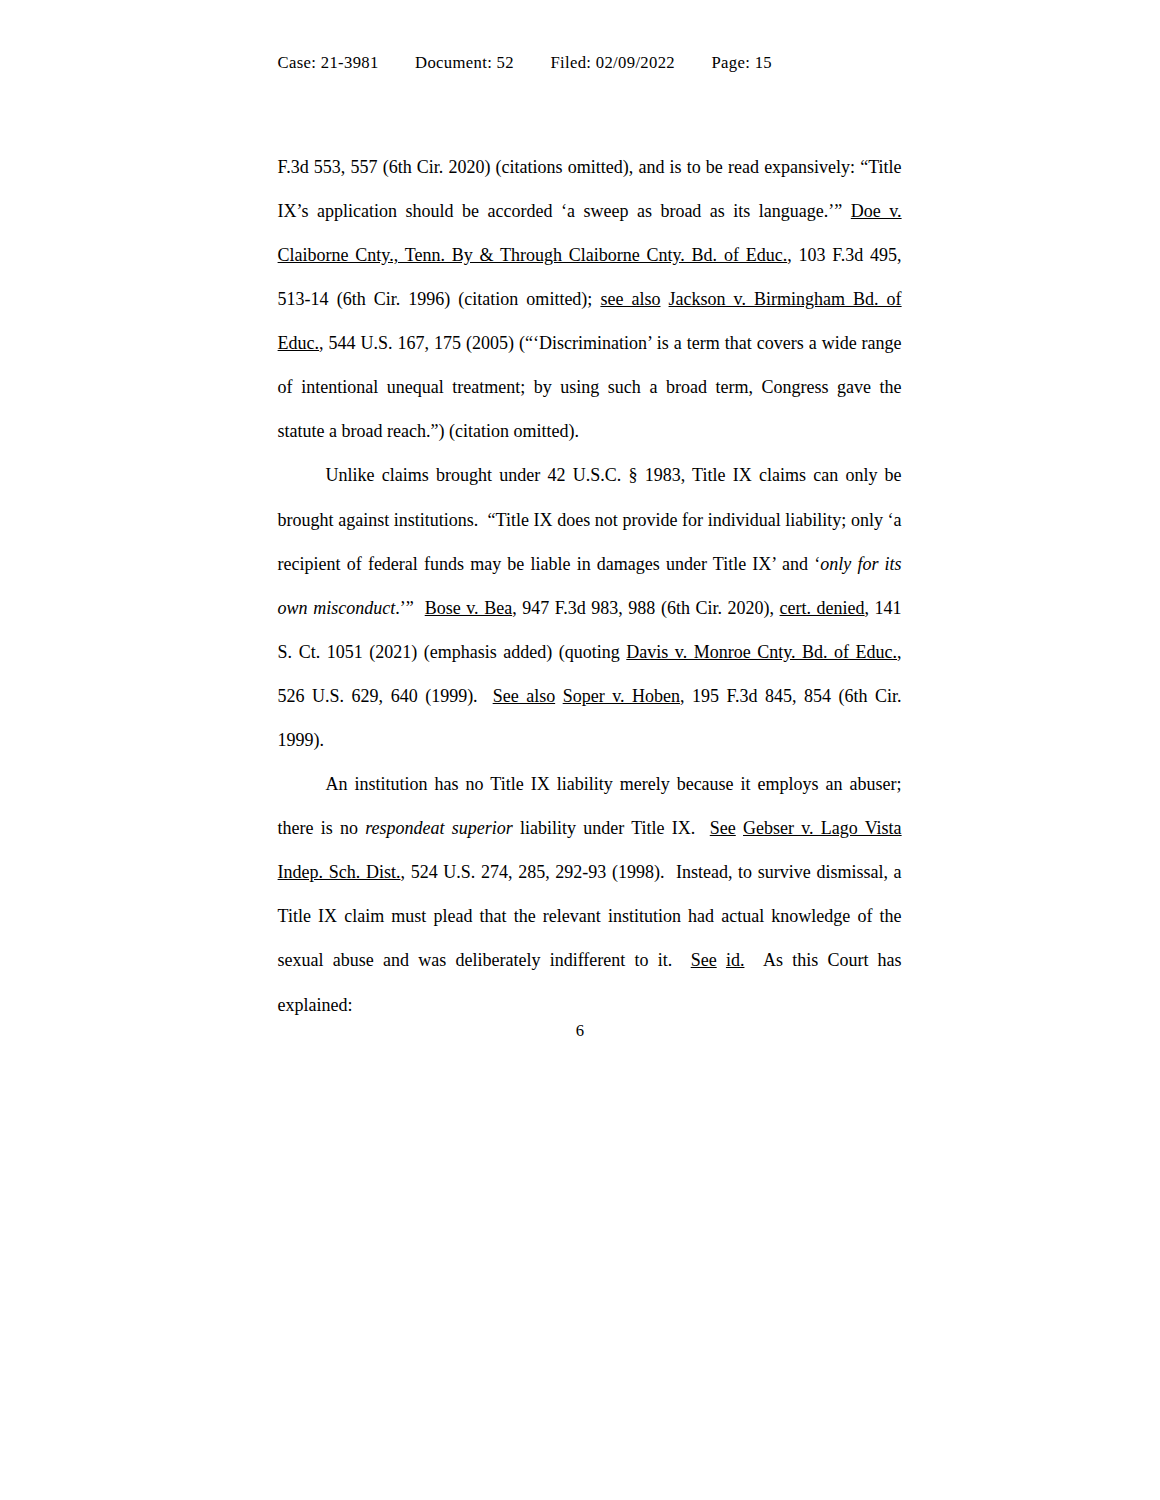Case: 21-3981 Document: 52 Filed: 02/09/2022 Page: 15
F.3d 553, 557 (6th Cir. 2020) (citations omitted), and is to be read expansively: “Title IX’s application should be accorded ‘a sweep as broad as its language.’” Doe v. Claiborne Cnty., Tenn. By & Through Claiborne Cnty. Bd. of Educ., 103 F.3d 495, 513-14 (6th Cir. 1996) (citation omitted); see also Jackson v. Birmingham Bd. of Educ., 544 U.S. 167, 175 (2005) (“‘Discrimination’ is a term that covers a wide range of intentional unequal treatment; by using such a broad term, Congress gave the statute a broad reach.”) (citation omitted).
Unlike claims brought under 42 U.S.C. § 1983, Title IX claims can only be brought against institutions. “Title IX does not provide for individual liability; only ‘a recipient of federal funds may be liable in damages under Title IX’ and ‘only for its own misconduct.’” Bose v. Bea, 947 F.3d 983, 988 (6th Cir. 2020), cert. denied, 141 S. Ct. 1051 (2021) (emphasis added) (quoting Davis v. Monroe Cnty. Bd. of Educ., 526 U.S. 629, 640 (1999). See also Soper v. Hoben, 195 F.3d 845, 854 (6th Cir. 1999).
An institution has no Title IX liability merely because it employs an abuser; there is no respondeat superior liability under Title IX. See Gebser v. Lago Vista Indep. Sch. Dist., 524 U.S. 274, 285, 292-93 (1998). Instead, to survive dismissal, a Title IX claim must plead that the relevant institution had actual knowledge of the sexual abuse and was deliberately indifferent to it. See id. As this Court has explained:
6